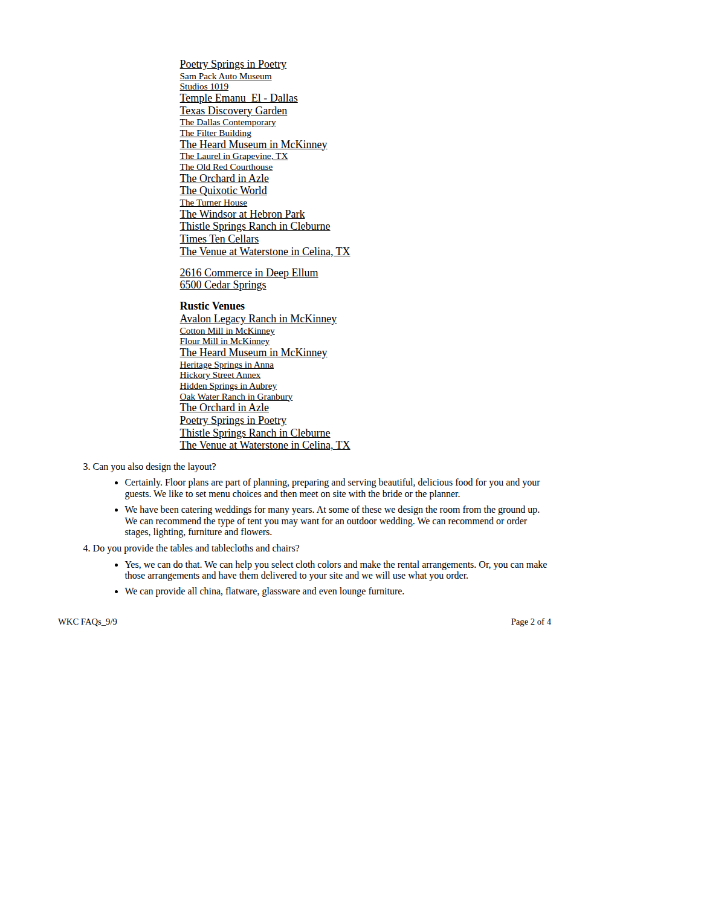Poetry Springs in Poetry
Sam Pack Auto Museum
Studios 1019
Temple Emanu_El - Dallas
Texas Discovery Garden
The Dallas Contemporary
The Filter Building
The Heard Museum in McKinney
The Laurel in Grapevine, TX
The Old Red Courthouse
The Orchard in Azle
The Quixotic World
The Turner House
The Windsor at Hebron Park
Thistle Springs Ranch in Cleburne
Times Ten Cellars
The Venue at Waterstone in Celina, TX
2616 Commerce in Deep Ellum
6500 Cedar Springs
Rustic Venues
Avalon Legacy Ranch in McKinney
Cotton Mill in McKinney
Flour Mill in McKinney
The Heard Museum in McKinney
Heritage Springs in Anna
Hickory Street Annex
Hidden Springs in Aubrey
Oak Water Ranch in Granbury
The Orchard in Azle
Poetry Springs in Poetry
Thistle Springs Ranch in Cleburne
The Venue at Waterstone in Celina, TX
Can you also design the layout?
Certainly. Floor plans are part of planning, preparing and serving beautiful, delicious food for you and your guests. We like to set menu choices and then meet on site with the bride or the planner.
We have been catering weddings for many years. At some of these we design the room from the ground up. We can recommend the type of tent you may want for an outdoor wedding. We can recommend or order stages, lighting, furniture and flowers.
Do you provide the tables and tablecloths and chairs?
Yes, we can do that. We can help you select cloth colors and make the rental arrangements. Or, you can make those arrangements and have them delivered to your site and we will use what you order.
We can provide all china, flatware, glassware and even lounge furniture.
WKC FAQs_9/9 Page 2 of 4